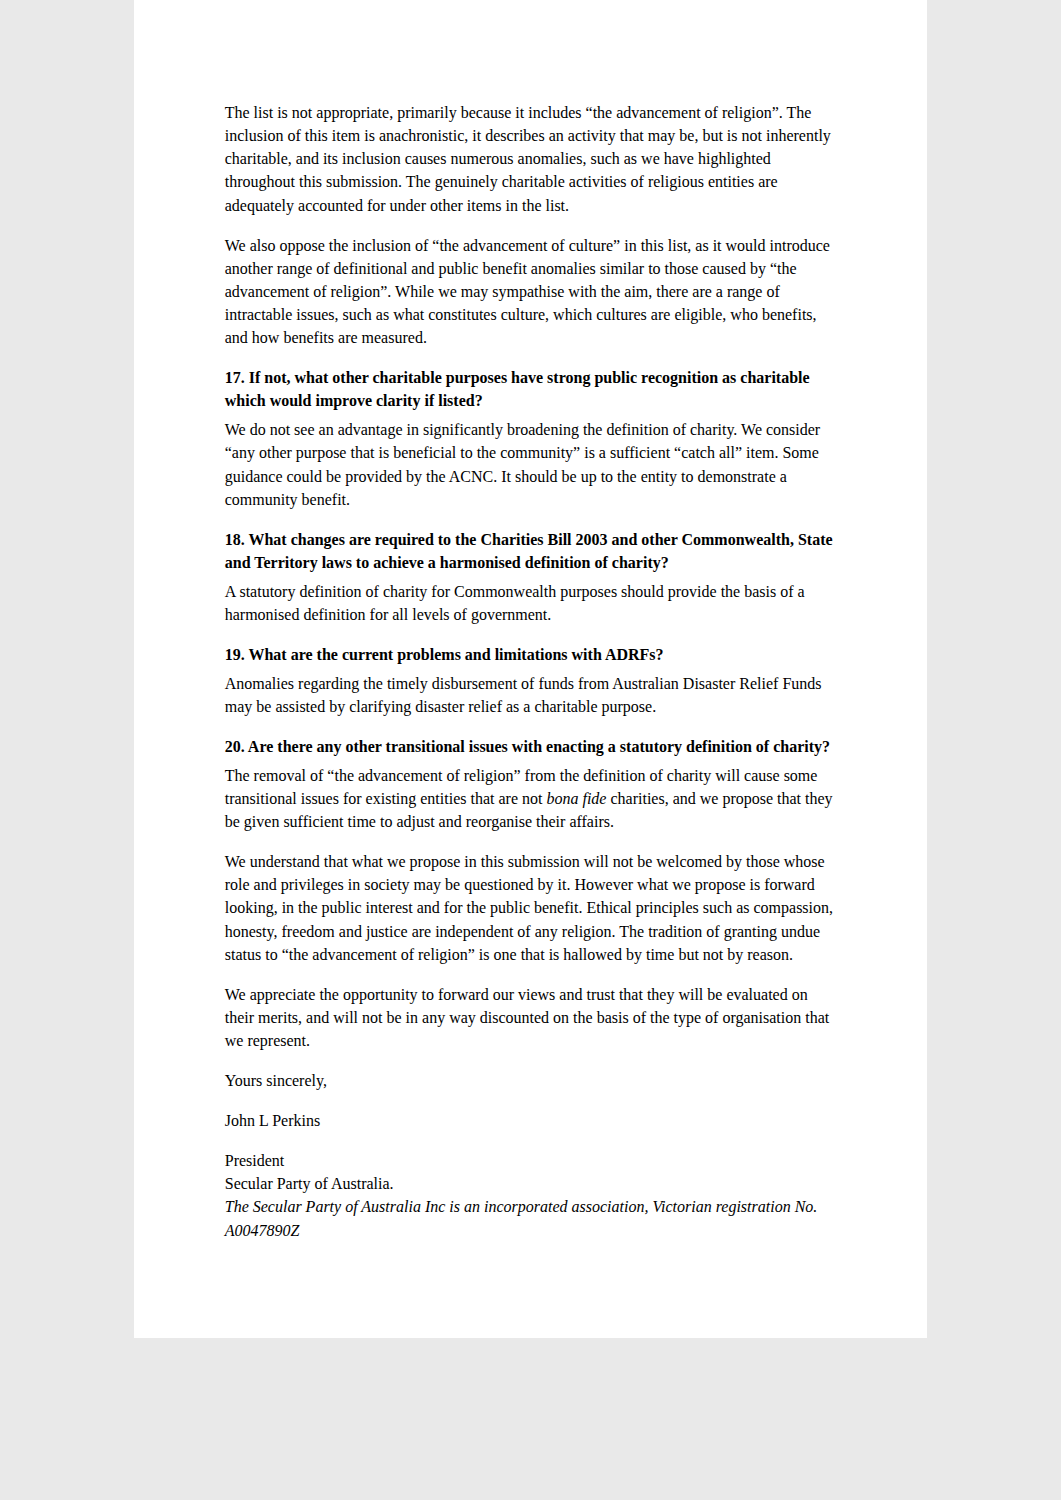The list is not appropriate, primarily because it includes “the advancement of religion”. The inclusion of this item is anachronistic, it describes an activity that may be, but is not inherently charitable, and its inclusion causes numerous anomalies, such as we have highlighted throughout this submission. The genuinely charitable activities of religious entities are adequately accounted for under other items in the list.
We also oppose the inclusion of “the advancement of culture” in this list, as it would introduce another range of definitional and public benefit anomalies similar to those caused by “the advancement of religion”. While we may sympathise with the aim, there are a range of intractable issues, such as what constitutes culture, which cultures are eligible, who benefits, and how benefits are measured.
17. If not, what other charitable purposes have strong public recognition as charitable which would improve clarity if listed?
We do not see an advantage in significantly broadening the definition of charity. We consider “any other purpose that is beneficial to the community” is a sufficient “catch all” item. Some guidance could be provided by the ACNC. It should be up to the entity to demonstrate a community benefit.
18. What changes are required to the Charities Bill 2003 and other Commonwealth, State and Territory laws to achieve a harmonised definition of charity?
A statutory definition of charity for Commonwealth purposes should provide the basis of a harmonised definition for all levels of government.
19. What are the current problems and limitations with ADRFs?
Anomalies regarding the timely disbursement of funds from Australian Disaster Relief Funds may be assisted by clarifying disaster relief as a charitable purpose.
20. Are there any other transitional issues with enacting a statutory definition of charity?
The removal of “the advancement of religion” from the definition of charity will cause some transitional issues for existing entities that are not bona fide charities, and we propose that they be given sufficient time to adjust and reorganise their affairs.
We understand that what we propose in this submission will not be welcomed by those whose role and privileges in society may be questioned by it. However what we propose is forward looking, in the public interest and for the public benefit. Ethical principles such as compassion, honesty, freedom and justice are independent of any religion. The tradition of granting undue status to “the advancement of religion” is one that is hallowed by time but not by reason.
We appreciate the opportunity to forward our views and trust that they will be evaluated on their merits, and will not be in any way discounted on the basis of the type of organisation that we represent.
Yours sincerely,
John L Perkins
President
Secular Party of Australia.
The Secular Party of Australia Inc is an incorporated association, Victorian registration No. A0047890Z